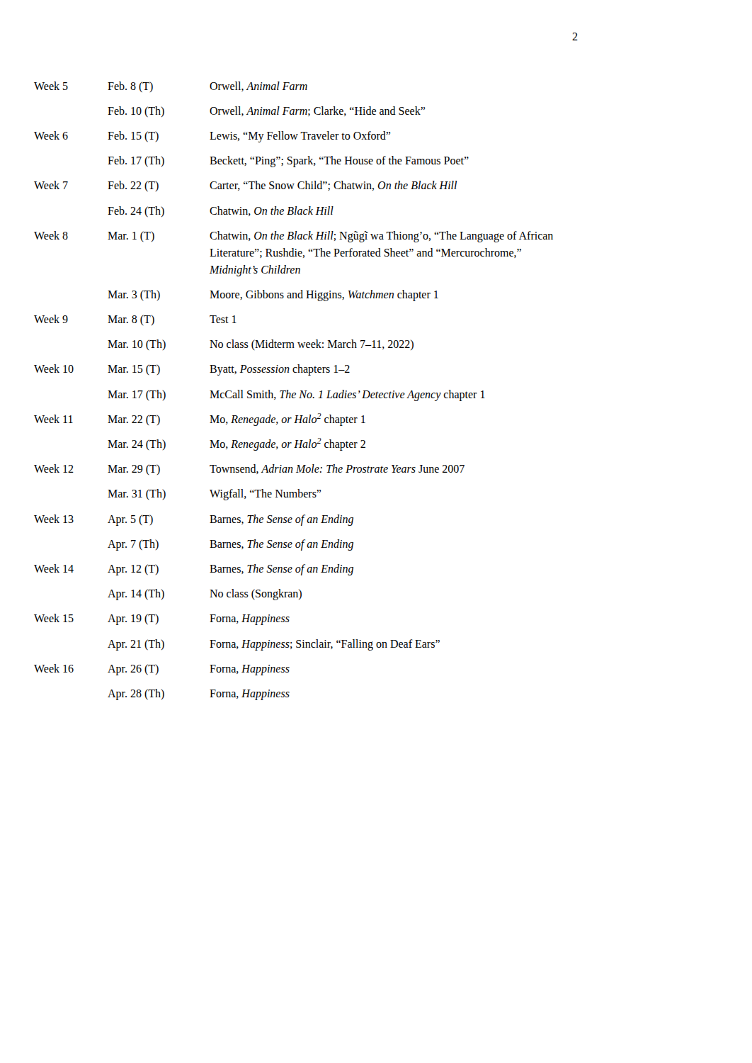2
| Week 5 | Feb. 8 (T) | Orwell, Animal Farm |
| | Feb. 10 (Th) | Orwell, Animal Farm ; Clarke, “Hide and Seek” |
| Week 6 | Feb. 15 (T) | Lewis, “My Fellow Traveler to Oxford” |
| | Feb. 17 (Th) | Beckett, “Ping”; Spark, “The House of the Famous Poet” |
| Week 7 | Feb. 22 (T) | Carter, “The Snow Child”; Chatwin, On the Black Hill |
| | Feb. 24 (Th) | Chatwin, On the Black Hill |
| Week 8 | Mar. 1 (T) | Chatwin, On the Black Hill ; Ngũgĩ wa Thiong’o, “The Language of African Literature”; Rushdie, “The Perforated Sheet” and “Mercurochrome,” Midnight’s Children |
| | Mar. 3 (Th) | Moore, Gibbons and Higgins, Watchmen chapter 1 |
| Week 9 | Mar. 8 (T) | Test 1 |
| | Mar. 10 (Th) | No class (Midterm week: March 7–11, 2022) |
| Week 10 | Mar. 15 (T) | Byatt, Possession chapters 1–2 |
| | Mar. 17 (Th) | McCall Smith, The No. 1 Ladies’ Detective Agency chapter 1 |
| Week 11 | Mar. 22 (T) | Mo, Renegade, or Halo 2 chapter 1 |
| | Mar. 24 (Th) | Mo, Renegade, or Halo 2 chapter 2 |
| Week 12 | Mar. 29 (T) | Townsend, Adrian Mole: The Prostrate Years June 2007 |
| | Mar. 31 (Th) | Wigfall, “The Numbers” |
| Week 13 | Apr. 5 (T) | Barnes, The Sense of an Ending |
| | Apr. 7 (Th) | Barnes, The Sense of an Ending |
| Week 14 | Apr. 12 (T) | Barnes, The Sense of an Ending |
| | Apr. 14 (Th) | No class (Songkran) |
| Week 15 | Apr. 19 (T) | Forna, Happiness |
| | Apr. 21 (Th) | Forna, Happiness ; Sinclair, “Falling on Deaf Ears” |
| Week 16 | Apr. 26 (T) | Forna, Happiness |
| | Apr. 28 (Th) | Forna, Happiness |